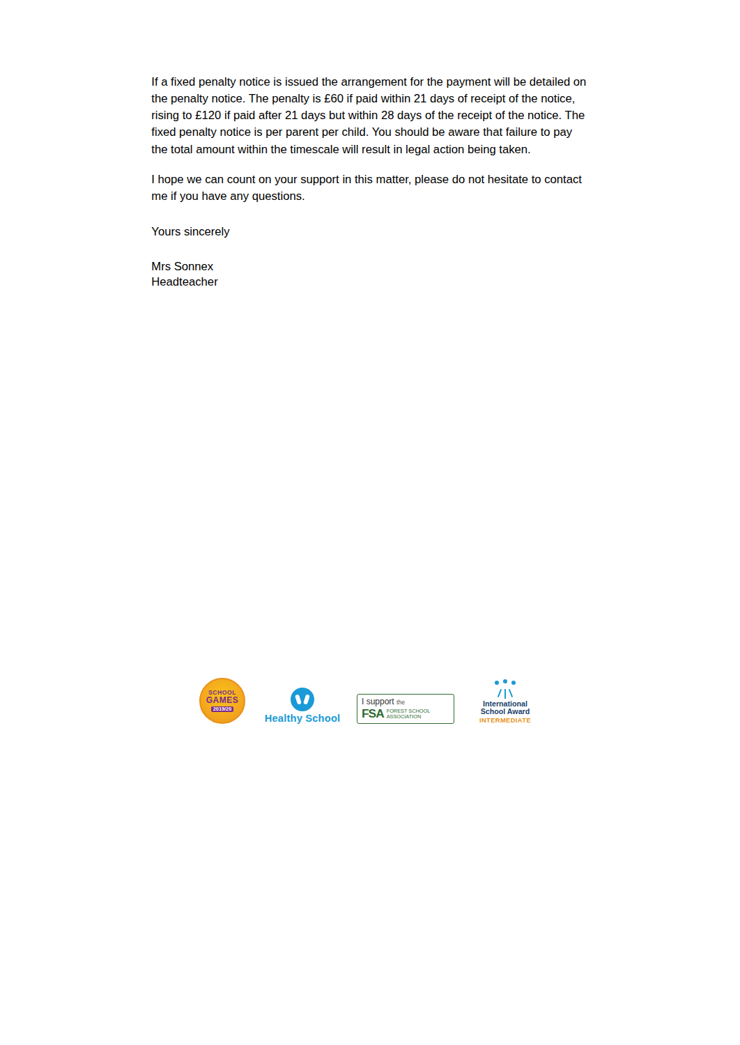If a fixed penalty notice is issued the arrangement for the payment will be detailed on the penalty notice. The penalty is £60 if paid within 21 days of receipt of the notice, rising to £120 if paid after 21 days but within 28 days of the receipt of the notice. The fixed penalty notice is per parent per child. You should be aware that failure to pay the total amount within the timescale will result in legal action being taken.
I hope we can count on your support in this matter, please do not hesitate to contact me if you have any questions.
Yours sincerely
Mrs Sonnex Headteacher
SCHOOL GAMES 2019/20
Healthy School
I support the
FSA FOREST SCHOOL
ASSOCIATION
International
School Award
INTERMEDIATE